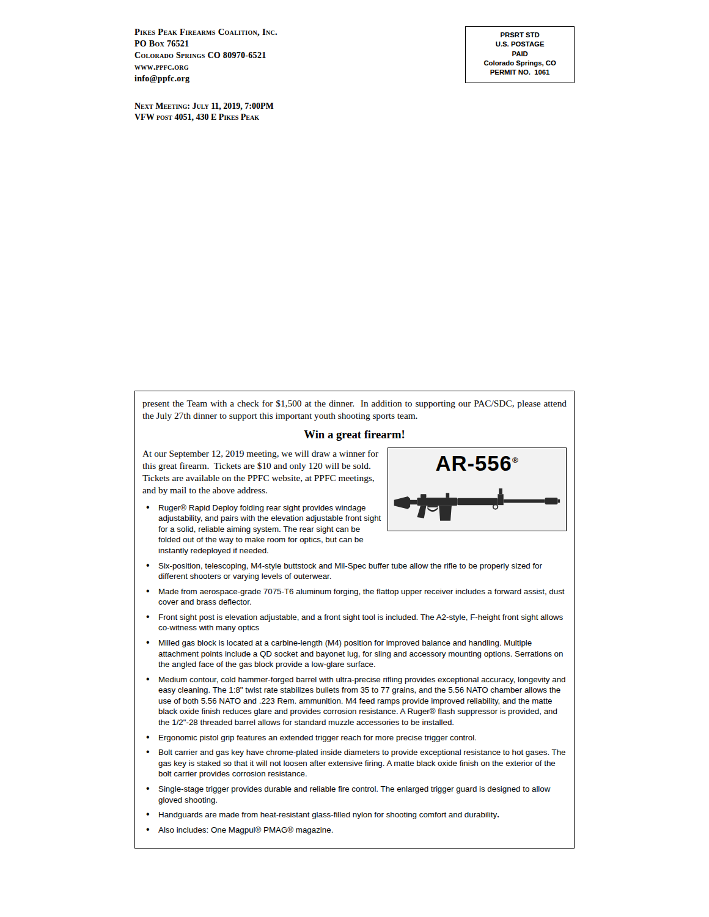Pikes Peak Firearms Coalition, Inc.
PO Box 76521
Colorado Springs CO 80970-6521
www.ppfc.org
info@ppfc.org
Next Meeting: July 11, 2019, 7:00PM
VFW post 4051, 430 E Pikes Peak
PRSRT STD
U.S. POSTAGE
PAID
Colorado Springs, CO
PERMIT NO. 1061
present the Team with a check for $1,500 at the dinner. In addition to supporting our PAC/SDC, please attend the July 27th dinner to support this important youth shooting sports team.
Win a great firearm!
AR-556®
At our September 12, 2019 meeting, we will draw a winner for this great firearm. Tickets are $10 and only 120 will be sold. Tickets are available on the PPFC website, at PPFC meetings, and by mail to the above address.
Ruger® Rapid Deploy folding rear sight provides windage adjustability, and pairs with the elevation adjustable front sight for a solid, reliable aiming system. The rear sight can be folded out of the way to make room for optics, but can be instantly redeployed if needed.
Six-position, telescoping, M4-style buttstock and Mil-Spec buffer tube allow the rifle to be properly sized for different shooters or varying levels of outerwear.
Made from aerospace-grade 7075-T6 aluminum forging, the flattop upper receiver includes a forward assist, dust cover and brass deflector.
Front sight post is elevation adjustable, and a front sight tool is included. The A2-style, F-height front sight allows co-witness with many optics
Milled gas block is located at a carbine-length (M4) position for improved balance and handling. Multiple attachment points include a QD socket and bayonet lug, for sling and accessory mounting options. Serrations on the angled face of the gas block provide a low-glare surface.
Medium contour, cold hammer-forged barrel with ultra-precise rifling provides exceptional accuracy, longevity and easy cleaning. The 1:8" twist rate stabilizes bullets from 35 to 77 grains, and the 5.56 NATO chamber allows the use of both 5.56 NATO and .223 Rem. ammunition. M4 feed ramps provide improved reliability, and the matte black oxide finish reduces glare and provides corrosion resistance. A Ruger® flash suppressor is provided, and the 1/2"-28 threaded barrel allows for standard muzzle accessories to be installed.
Ergonomic pistol grip features an extended trigger reach for more precise trigger control.
Bolt carrier and gas key have chrome-plated inside diameters to provide exceptional resistance to hot gases. The gas key is staked so that it will not loosen after extensive firing. A matte black oxide finish on the exterior of the bolt carrier provides corrosion resistance.
Single-stage trigger provides durable and reliable fire control. The enlarged trigger guard is designed to allow gloved shooting.
Handguards are made from heat-resistant glass-filled nylon for shooting comfort and durability.
Also includes: One Magpul® PMAG® magazine.